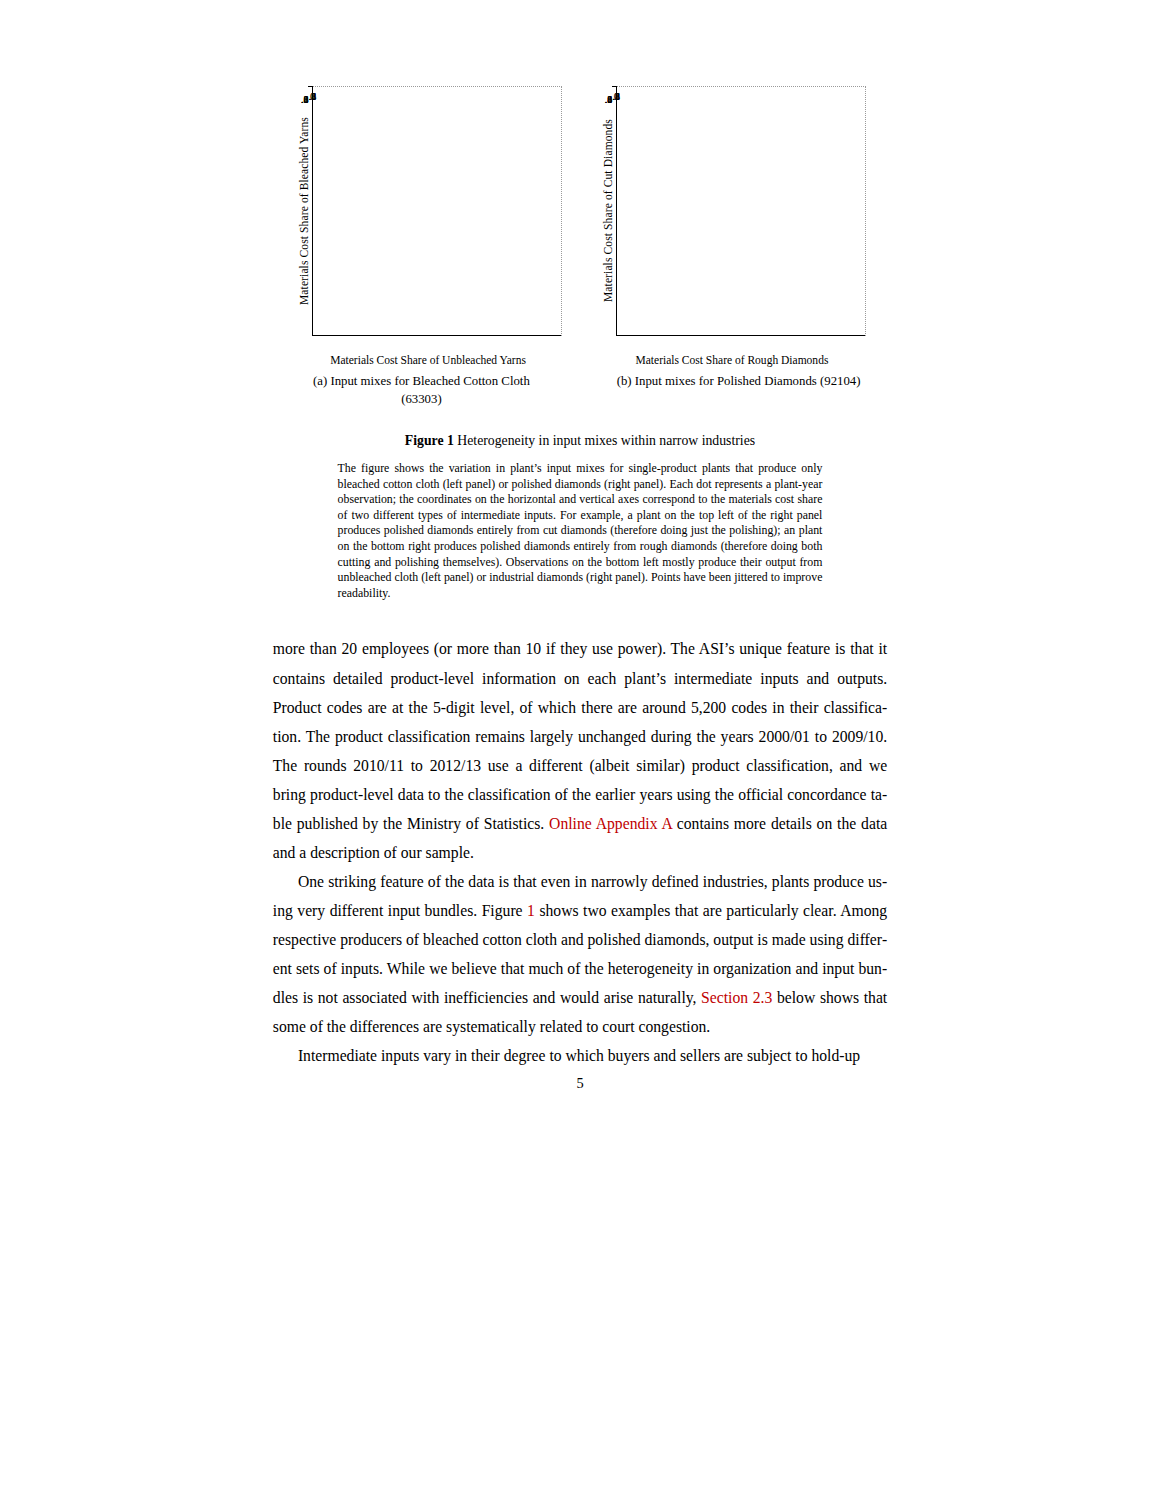Materials Cost Share of Bleached Yarns
1 .8 .6 .4 .2 0
0 .2 .4 .6 .8 1
Materials Cost Share of Unbleached Yarns
Materials Cost Share of Cut Diamonds
1 .8 .6 .4 .2 0
0 .2 .4 .6 .8 1
Materials Cost Share of Rough Diamonds
(a) Input mixes for Bleached Cotton Cloth (63303)
(b) Input mixes for Polished Diamonds (92104)
Figure 1 Heterogeneity in input mixes within narrow industries
The figure shows the variation in plant’s input mixes for single-product plants that produce only bleached cotton cloth (left panel) or polished diamonds (right panel). Each dot represents a plant-year observation; the coordinates on the horizontal and vertical axes correspond to the materials cost share of two different types of intermediate inputs. For example, a plant on the top left of the right panel produces polished diamonds entirely from cut diamonds (therefore doing just the polishing); an plant on the bottom right produces polished diamonds entirely from rough diamonds (therefore doing both cutting and polishing themselves). Observations on the bottom left mostly produce their output from unbleached cloth (left panel) or industrial diamonds (right panel). Points have been jittered to improve readability.
more than 20 employees (or more than 10 if they use power). The ASI’s unique feature is that it contains detailed product-level information on each plant’s intermediate inputs and outputs. Product codes are at the 5-digit level, of which there are around 5,200 codes in their classification. The product classification remains largely unchanged during the years 2000/01 to 2009/10. The rounds 2010/11 to 2012/13 use a different (albeit similar) product classification, and we bring product-level data to the classification of the earlier years using the official concordance table published by the Ministry of Statistics. Online Appendix A contains more details on the data and a description of our sample.
One striking feature of the data is that even in narrowly defined industries, plants produce using very different input bundles. Figure 1 shows two examples that are particularly clear. Among respective producers of bleached cotton cloth and polished diamonds, output is made using different sets of inputs. While we believe that much of the heterogeneity in organization and input bundles is not associated with inefficiencies and would arise naturally, Section 2.3 below shows that some of the differences are systematically related to court congestion.
Intermediate inputs vary in their degree to which buyers and sellers are subject to hold-up
5